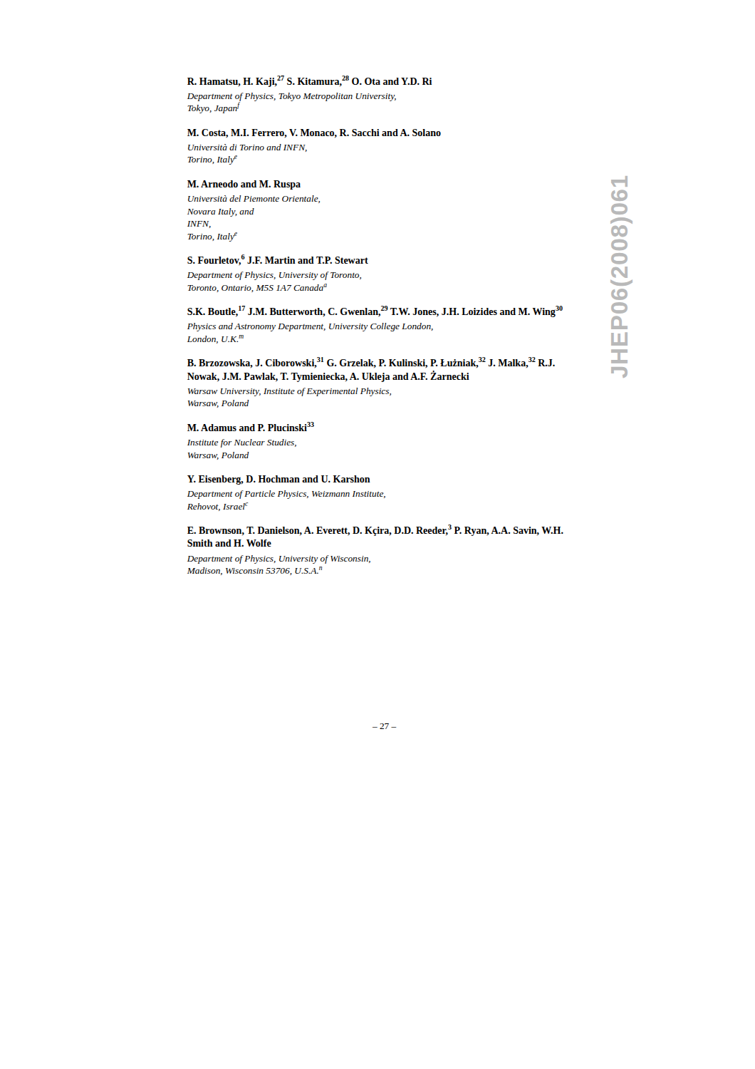JHEP06(2008)061
R. Hamatsu, H. Kaji,27 S. Kitamura,28 O. Ota and Y.D. Ri
Department of Physics, Tokyo Metropolitan University,
Tokyo, Japanf
M. Costa, M.I. Ferrero, V. Monaco, R. Sacchi and A. Solano
Università di Torino and INFN,
Torino, Italye
M. Arneodo and M. Ruspa
Università del Piemonte Orientale,
Novara Italy, and
INFN,
Torino, Italye
S. Fourletov,6 J.F. Martin and T.P. Stewart
Department of Physics, University of Toronto,
Toronto, Ontario, M5S 1A7 Canadaa
S.K. Boutle,17 J.M. Butterworth, C. Gwenlan,29 T.W. Jones, J.H. Loizides and M. Wing30
Physics and Astronomy Department, University College London,
London, U.K.m
B. Brzozowska, J. Ciborowski,31 G. Grzelak, P. Kulinski, P. Łużniak,32 J. Malka,32 R.J. Nowak, J.M. Pawlak, T. Tymieniecka, A. Ukleja and A.F. Żarnecki
Warsaw University, Institute of Experimental Physics,
Warsaw, Poland
M. Adamus and P. Plucinski33
Institute for Nuclear Studies,
Warsaw, Poland
Y. Eisenberg, D. Hochman and U. Karshon
Department of Particle Physics, Weizmann Institute,
Rehovot, Israelc
E. Brownson, T. Danielson, A. Everett, D. Kçira, D.D. Reeder,3 P. Ryan, A.A. Savin, W.H. Smith and H. Wolfe
Department of Physics, University of Wisconsin,
Madison, Wisconsin 53706, U.S.A.n
– 27 –